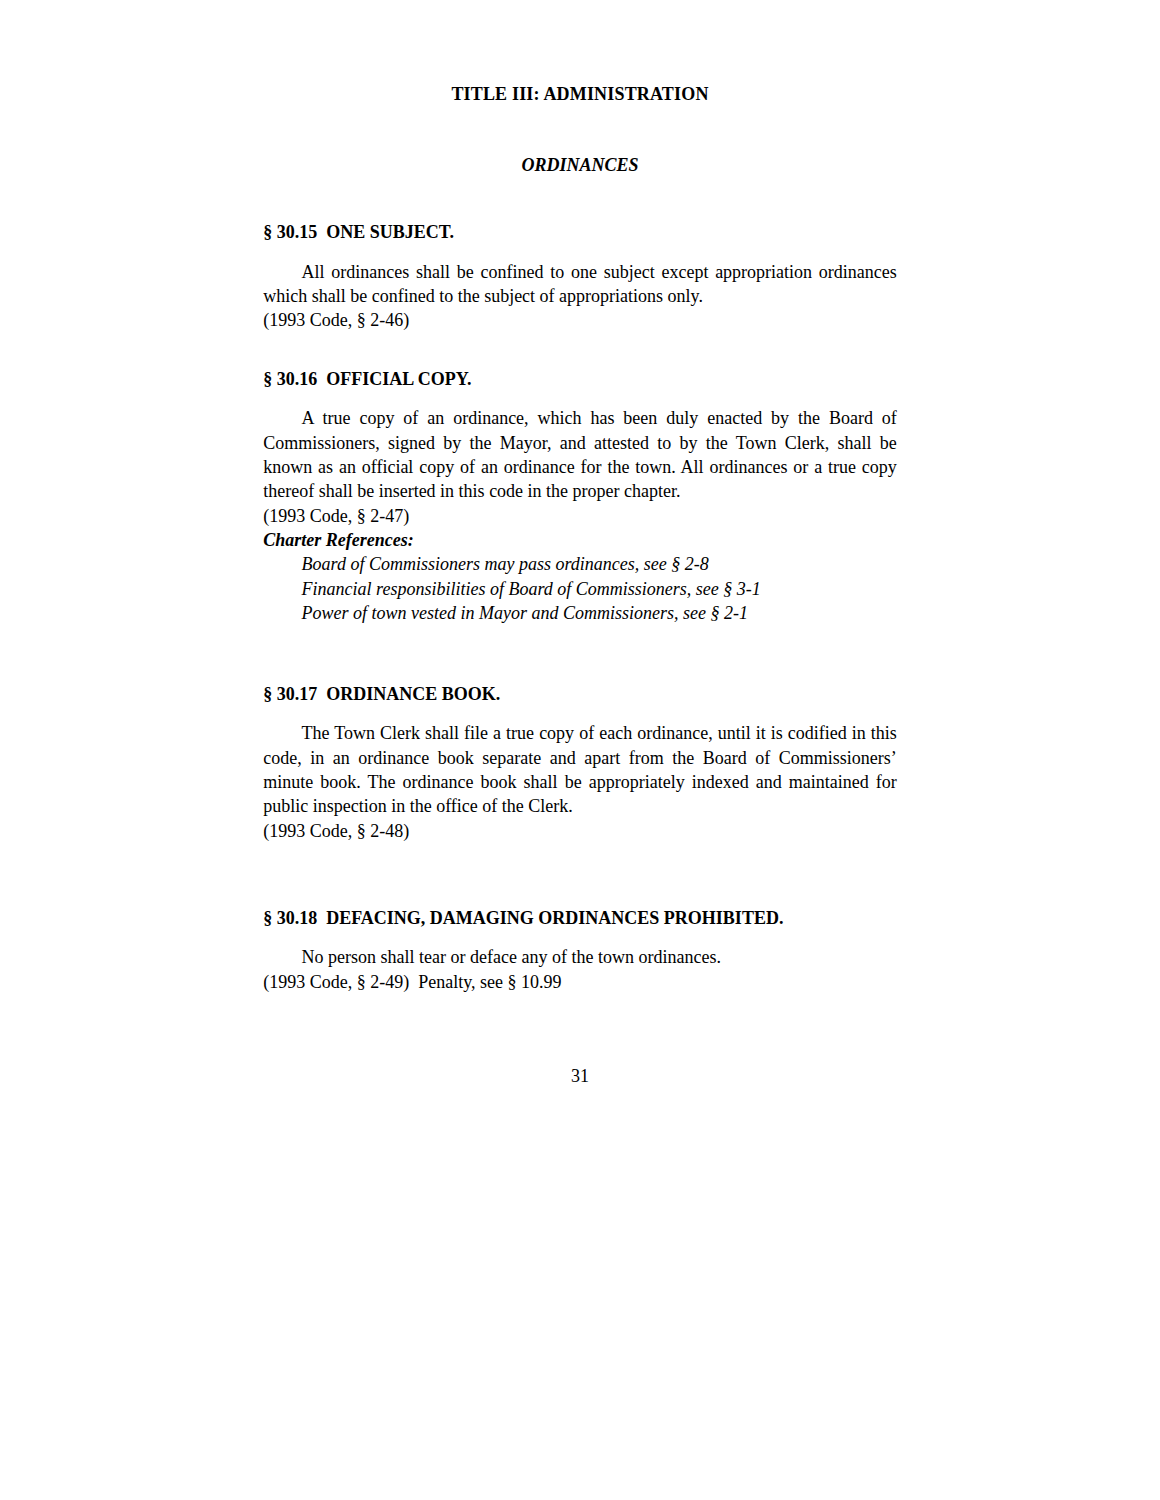TITLE III: ADMINISTRATION
ORDINANCES
§ 30.15 ONE SUBJECT.
All ordinances shall be confined to one subject except appropriation ordinances which shall be confined to the subject of appropriations only.
(1993 Code, § 2-46)
§ 30.16 OFFICIAL COPY.
A true copy of an ordinance, which has been duly enacted by the Board of Commissioners, signed by the Mayor, and attested to by the Town Clerk, shall be known as an official copy of an ordinance for the town. All ordinances or a true copy thereof shall be inserted in this code in the proper chapter.
(1993 Code, § 2-47)
Charter References:
Board of Commissioners may pass ordinances, see § 2-8
Financial responsibilities of Board of Commissioners, see § 3-1
Power of town vested in Mayor and Commissioners, see § 2-1
§ 30.17 ORDINANCE BOOK.
The Town Clerk shall file a true copy of each ordinance, until it is codified in this code, in an ordinance book separate and apart from the Board of Commissioners’ minute book. The ordinance book shall be appropriately indexed and maintained for public inspection in the office of the Clerk.
(1993 Code, § 2-48)
§ 30.18 DEFACING, DAMAGING ORDINANCES PROHIBITED.
No person shall tear or deface any of the town ordinances.
(1993 Code, § 2-49) Penalty, see § 10.99
31